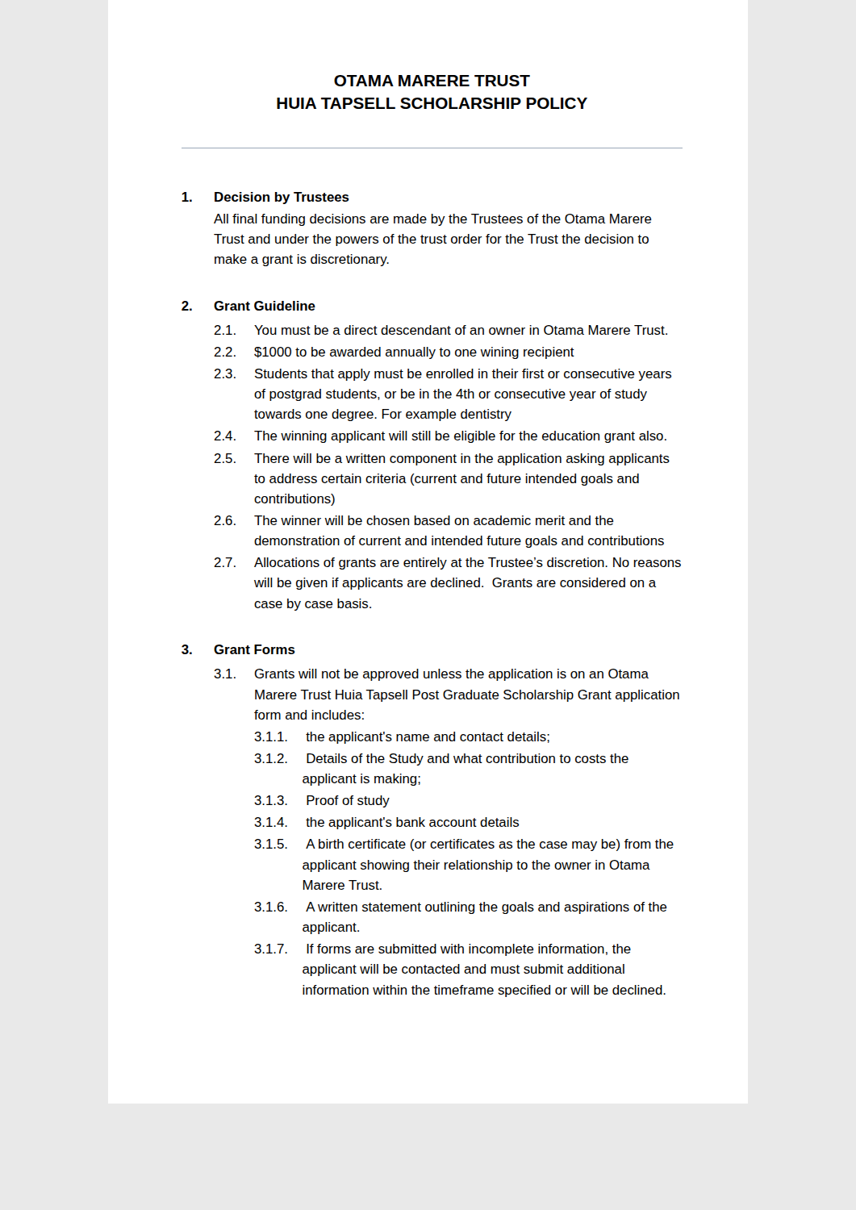OTAMA MARERE TRUST
HUIA TAPSELL SCHOLARSHIP POLICY
1. Decision by Trustees
All final funding decisions are made by the Trustees of the Otama Marere Trust and under the powers of the trust order for the Trust the decision to make a grant is discretionary.
2. Grant Guideline
2.1. You must be a direct descendant of an owner in Otama Marere Trust.
2.2.$1000 to be awarded annually to one wining recipient
2.3. Students that apply must be enrolled in their first or consecutive years of postgrad students, or be in the 4th or consecutive year of study towards one degree. For example dentistry
2.4. The winning applicant will still be eligible for the education grant also.
2.5. There will be a written component in the application asking applicants to address certain criteria (current and future intended goals and contributions)
2.6. The winner will be chosen based on academic merit and the demonstration of current and intended future goals and contributions
2.7. Allocations of grants are entirely at the Trustee’s discretion. No reasons will be given if applicants are declined. Grants are considered on a case by case basis.
3. Grant Forms
3.1. Grants will not be approved unless the application is on an Otama Marere Trust Huia Tapsell Post Graduate Scholarship Grant application form and includes:
3.1.1. the applicant's name and contact details;
3.1.2. Details of the Study and what contribution to costs the applicant is making;
3.1.3. Proof of study
3.1.4. the applicant's bank account details
3.1.5. A birth certificate (or certificates as the case may be) from the applicant showing their relationship to the owner in Otama Marere Trust.
3.1.6. A written statement outlining the goals and aspirations of the applicant.
3.1.7. If forms are submitted with incomplete information, the applicant will be contacted and must submit additional information within the timeframe specified or will be declined.